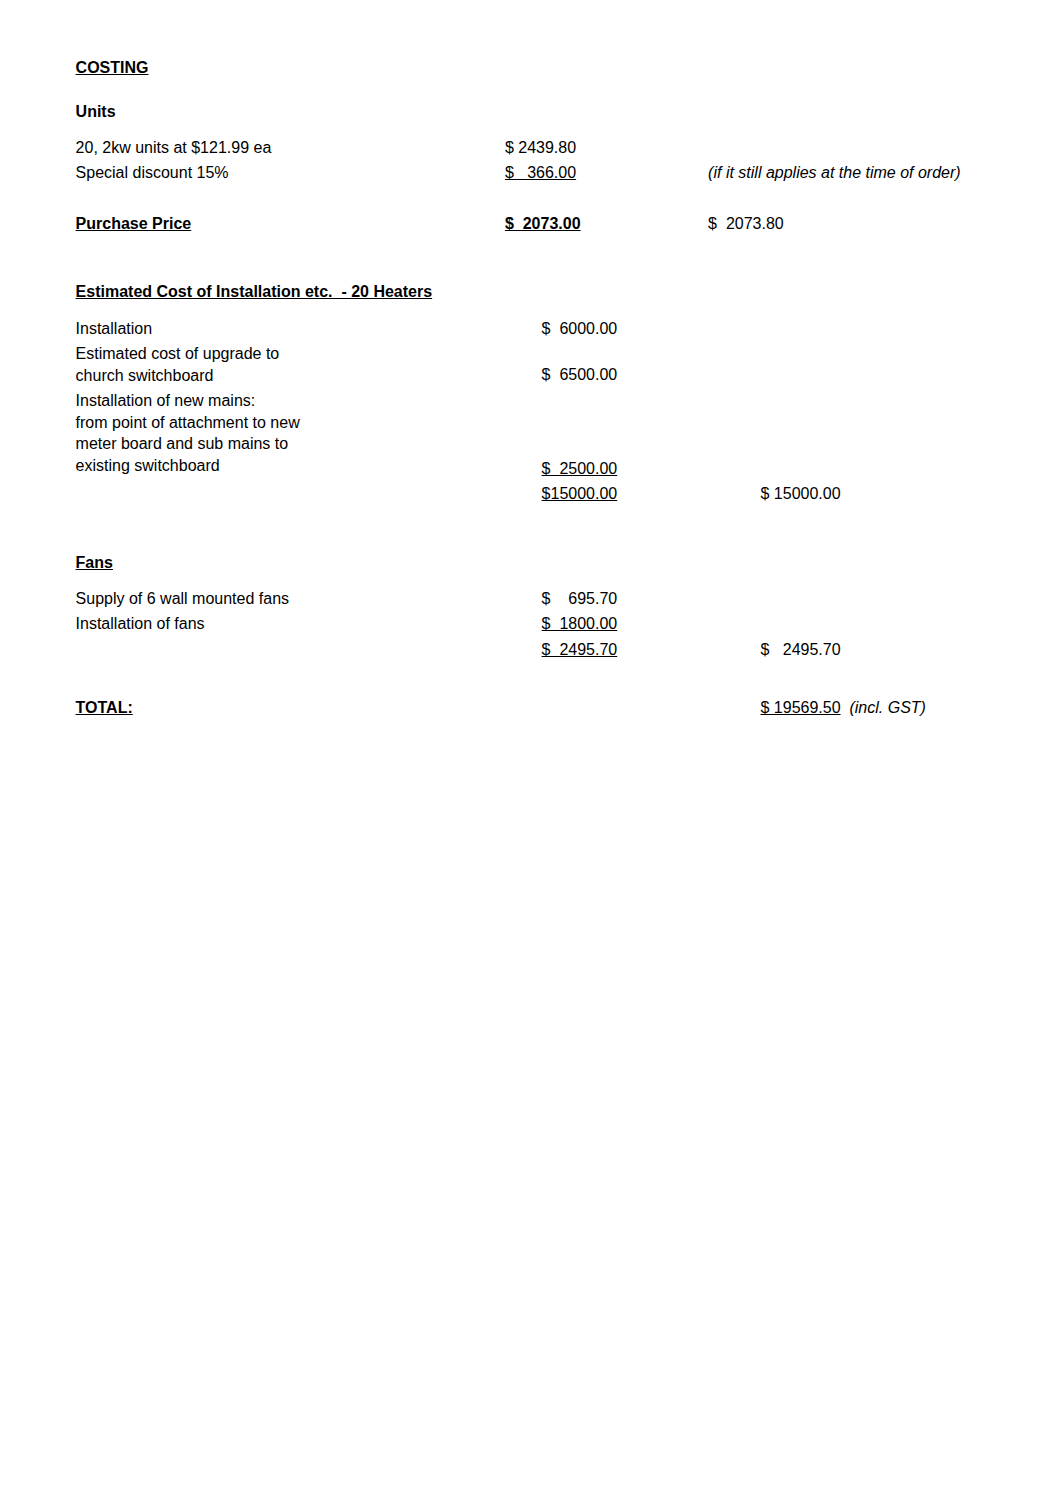COSTING
Units
| 20, 2kw units at $121.99 ea | $ 2439.80 | |
| Special discount 15% | $ 366.00 | (if it still applies at the time of order) |
| Purchase Price | $ 2073.00 | $ 2073.80 |
Estimated Cost of Installation etc. - 20 Heaters
| Installation | $ 6000.00 | |
| Estimated cost of upgrade to church switchboard | $ 6500.00 | |
| Installation of new mains: from point of attachment to new meter board and sub mains to existing switchboard | $ 2500.00 | |
| | $15000.00 | $ 15000.00 |
Fans
| Supply of 6 wall mounted fans | $ 695.70 | |
| Installation of fans | $ 1800.00 | |
| | $ 2495.70 | $ 2495.70 |
| TOTAL: | | $ 19569.50 (incl. GST) |